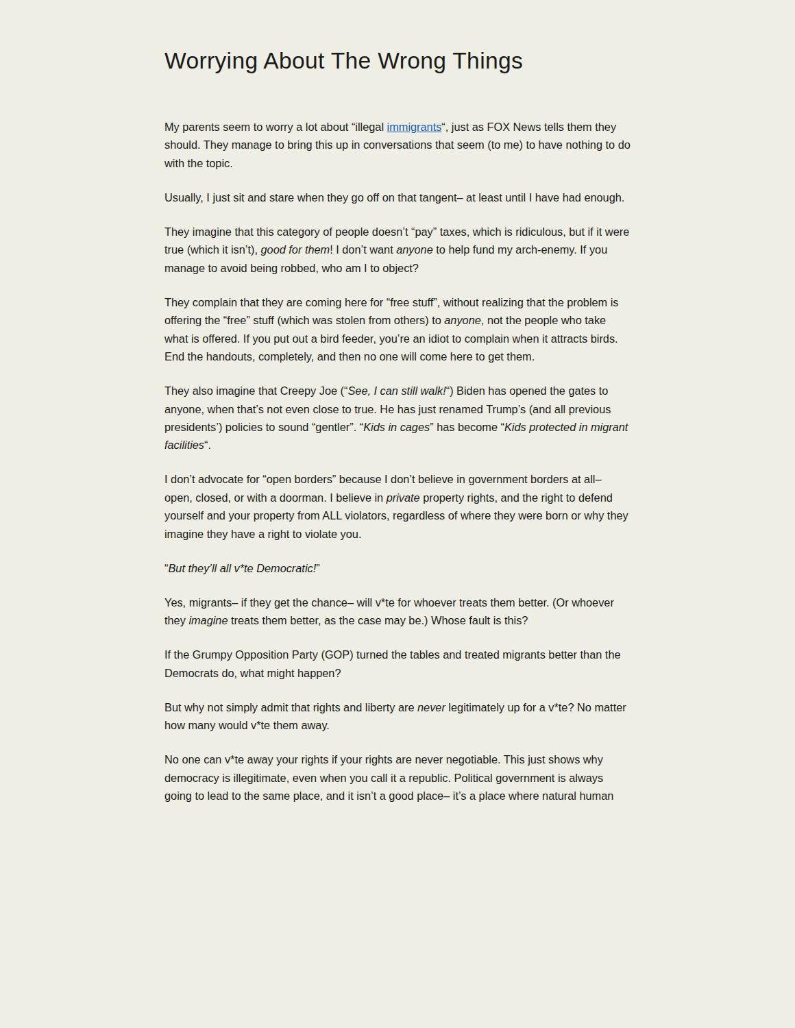Worrying About The Wrong Things
My parents seem to worry a lot about “illegal immigrants“, just as FOX News tells them they should. They manage to bring this up in conversations that seem (to me) to have nothing to do with the topic.
Usually, I just sit and stare when they go off on that tangent– at least until I have had enough.
They imagine that this category of people doesn’t “pay” taxes, which is ridiculous, but if it were true (which it isn’t), good for them! I don’t want anyone to help fund my arch-enemy. If you manage to avoid being robbed, who am I to object?
They complain that they are coming here for “free stuff”, without realizing that the problem is offering the “free” stuff (which was stolen from others) to anyone, not the people who take what is offered. If you put out a bird feeder, you’re an idiot to complain when it attracts birds. End the handouts, completely, and then no one will come here to get them.
They also imagine that Creepy Joe (“See, I can still walk!“) Biden has opened the gates to anyone, when that’s not even close to true. He has just renamed Trump’s (and all previous presidents’) policies to sound “gentler”. “Kids in cages” has become “Kids protected in migrant facilities“.
I don’t advocate for “open borders” because I don’t believe in government borders at all– open, closed, or with a doorman. I believe in private property rights, and the right to defend yourself and your property from ALL violators, regardless of where they were born or why they imagine they have a right to violate you.
“But they’ll all v*te Democratic!”
Yes, migrants– if they get the chance– will v*te for whoever treats them better. (Or whoever they imagine treats them better, as the case may be.) Whose fault is this?
If the Grumpy Opposition Party (GOP) turned the tables and treated migrants better than the Democrats do, what might happen?
But why not simply admit that rights and liberty are never legitimately up for a v*te? No matter how many would v*te them away.
No one can v*te away your rights if your rights are never negotiable. This just shows why democracy is illegitimate, even when you call it a republic. Political government is always going to lead to the same place, and it isn’t a good place– it’s a place where natural human